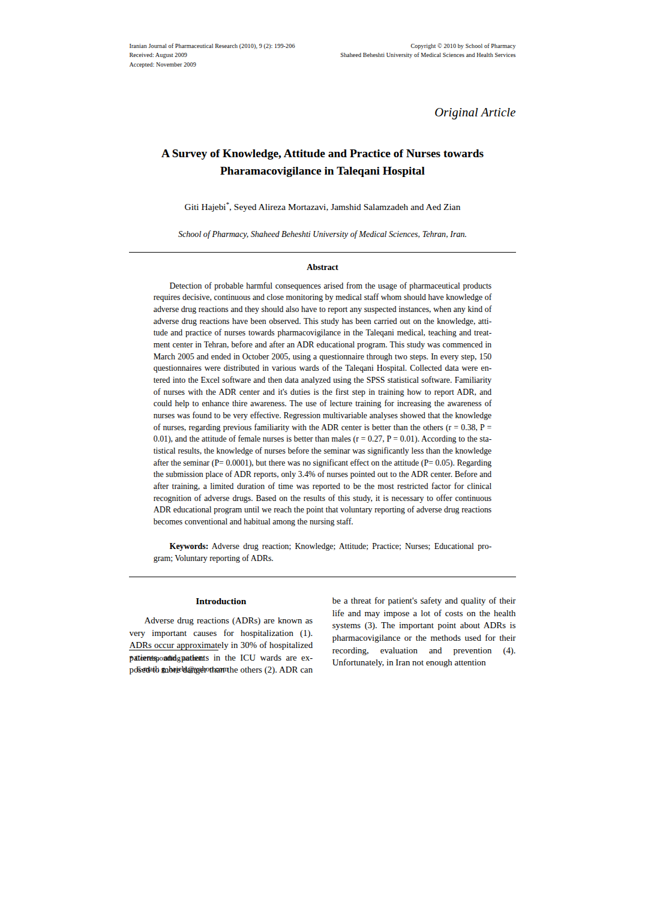Iranian Journal of Pharmaceutical Research (2010), 9 (2): 199-206
Received: August 2009
Accepted: November 2009
Copyright © 2010 by School of Pharmacy
Shaheed Beheshti University of Medical Sciences and Health Services
Original Article
A Survey of Knowledge, Attitude and Practice of Nurses towards
Pharamacovigilance in Taleqani Hospital
Giti Hajebi*, Seyed Alireza Mortazavi, Jamshid Salamzadeh and Aed Zian
School of Pharmacy, Shaheed Beheshti University of Medical Sciences, Tehran, Iran.
Abstract
Detection of probable harmful consequences arised from the usage of pharmaceutical products requires decisive, continuous and close monitoring by medical staff whom should have knowledge of adverse drug reactions and they should also have to report any suspected instances, when any kind of adverse drug reactions have been observed. This study has been carried out on the knowledge, attitude and practice of nurses towards pharmacovigilance in the Taleqani medical, teaching and treatment center in Tehran, before and after an ADR educational program. This study was commenced in March 2005 and ended in October 2005, using a questionnaire through two steps. In every step, 150 questionnaires were distributed in various wards of the Taleqani Hospital. Collected data were entered into the Excel software and then data analyzed using the SPSS statistical software. Familiarity of nurses with the ADR center and it's duties is the first step in training how to report ADR, and could help to enhance thire awareness. The use of lecture training for increasing the awareness of nurses was found to be very effective. Regression multivariable analyses showed that the knowledge of nurses, regarding previous familiarity with the ADR center is better than the others (r = 0.38, P = 0.01), and the attitude of female nurses is better than males (r = 0.27, P = 0.01). According to the statistical results, the knowledge of nurses before the seminar was significantly less than the knowledge after the seminar (P= 0.0001), but there was no significant effect on the attitude (P= 0.05). Regarding the submission place of ADR reports, only 3.4% of nurses pointed out to the ADR center. Before and after training, a limited duration of time was reported to be the most restricted factor for clinical recognition of adverse drugs. Based on the results of this study, it is necessary to offer continuous ADR educational program until we reach the point that voluntary reporting of adverse drug reactions becomes conventional and habitual among the nursing staff.
Keywords: Adverse drug reaction; Knowledge; Attitude; Practice; Nurses; Educational program; Voluntary reporting of ADRs.
Introduction
Adverse drug reactions (ADRs) are known as very important causes for hospitalization (1). ADRs occur approximately in 30% of hospitalized patients, and patients in the ICU wards are exposed to more danger than the others (2). ADR can be a threat for patient's safety and quality of their life and may impose a lot of costs on the health systems (3). The important point about ADRs is pharmacovigilance or the methods used for their recording, evaluation and prevention (4). Unfortunately, in Iran not enough attention
* Corresponding author:
E-mail: g_hajebi@yahoo.com